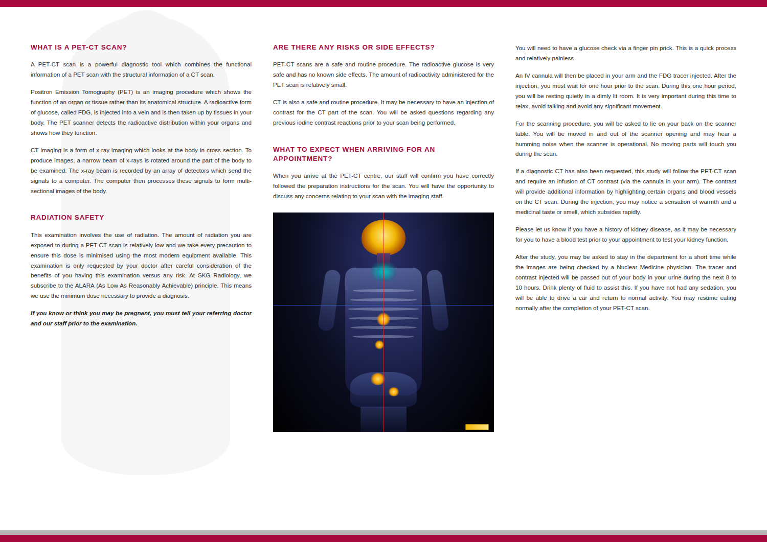What is a PET-CT scan?
A PET-CT scan is a powerful diagnostic tool which combines the functional information of a PET scan with the structural information of a CT scan.
Positron Emission Tomography (PET) is an imaging procedure which shows the function of an organ or tissue rather than its anatomical structure. A radioactive form of glucose, called FDG, is injected into a vein and is then taken up by tissues in your body. The PET scanner detects the radioactive distribution within your organs and shows how they function.
CT imaging is a form of x-ray imaging which looks at the body in cross section. To produce images, a narrow beam of x-rays is rotated around the part of the body to be examined. The x-ray beam is recorded by an array of detectors which send the signals to a computer. The computer then processes these signals to form multi-sectional images of the body.
Radiation safety
This examination involves the use of radiation. The amount of radiation you are exposed to during a PET-CT scan is relatively low and we take every precaution to ensure this dose is minimised using the most modern equipment available. This examination is only requested by your doctor after careful consideration of the benefits of you having this examination versus any risk. At SKG Radiology, we subscribe to the ALARA (As Low As Reasonably Achievable) principle. This means we use the minimum dose necessary to provide a diagnosis.
If you know or think you may be pregnant, you must tell your referring doctor and our staff prior to the examination.
Are there any risks or side effects?
PET-CT scans are a safe and routine procedure. The radioactive glucose is very safe and has no known side effects. The amount of radioactivity administered for the PET scan is relatively small.
CT is also a safe and routine procedure. It may be necessary to have an injection of contrast for the CT part of the scan. You will be asked questions regarding any previous iodine contrast reactions prior to your scan being performed.
What to expect when arriving for an appointment?
When you arrive at the PET-CT centre, our staff will confirm you have correctly followed the preparation instructions for the scan. You will have the opportunity to discuss any concerns relating to your scan with the imaging staff.
You will need to have a glucose check via a finger pin prick. This is a quick process and relatively painless.
An IV cannula will then be placed in your arm and the FDG tracer injected. After the injection, you must wait for one hour prior to the scan. During this one hour period, you will be resting quietly in a dimly lit room. It is very important during this time to relax, avoid talking and avoid any significant movement.
For the scanning procedure, you will be asked to lie on your back on the scanner table. You will be moved in and out of the scanner opening and may hear a humming noise when the scanner is operational. No moving parts will touch you during the scan.
If a diagnostic CT has also been requested, this study will follow the PET-CT scan and require an infusion of CT contrast (via the cannula in your arm). The contrast will provide additional information by highlighting certain organs and blood vessels on the CT scan. During the injection, you may notice a sensation of warmth and a medicinal taste or smell, which subsides rapidly.
Please let us know if you have a history of kidney disease, as it may be necessary for you to have a blood test prior to your appointment to test your kidney function.
After the study, you may be asked to stay in the department for a short time while the images are being checked by a Nuclear Medicine physician. The tracer and contrast injected will be passed out of your body in your urine during the next 8 to 10 hours. Drink plenty of fluid to assist this. If you have not had any sedation, you will be able to drive a car and return to normal activity. You may resume eating normally after the completion of your PET-CT scan.